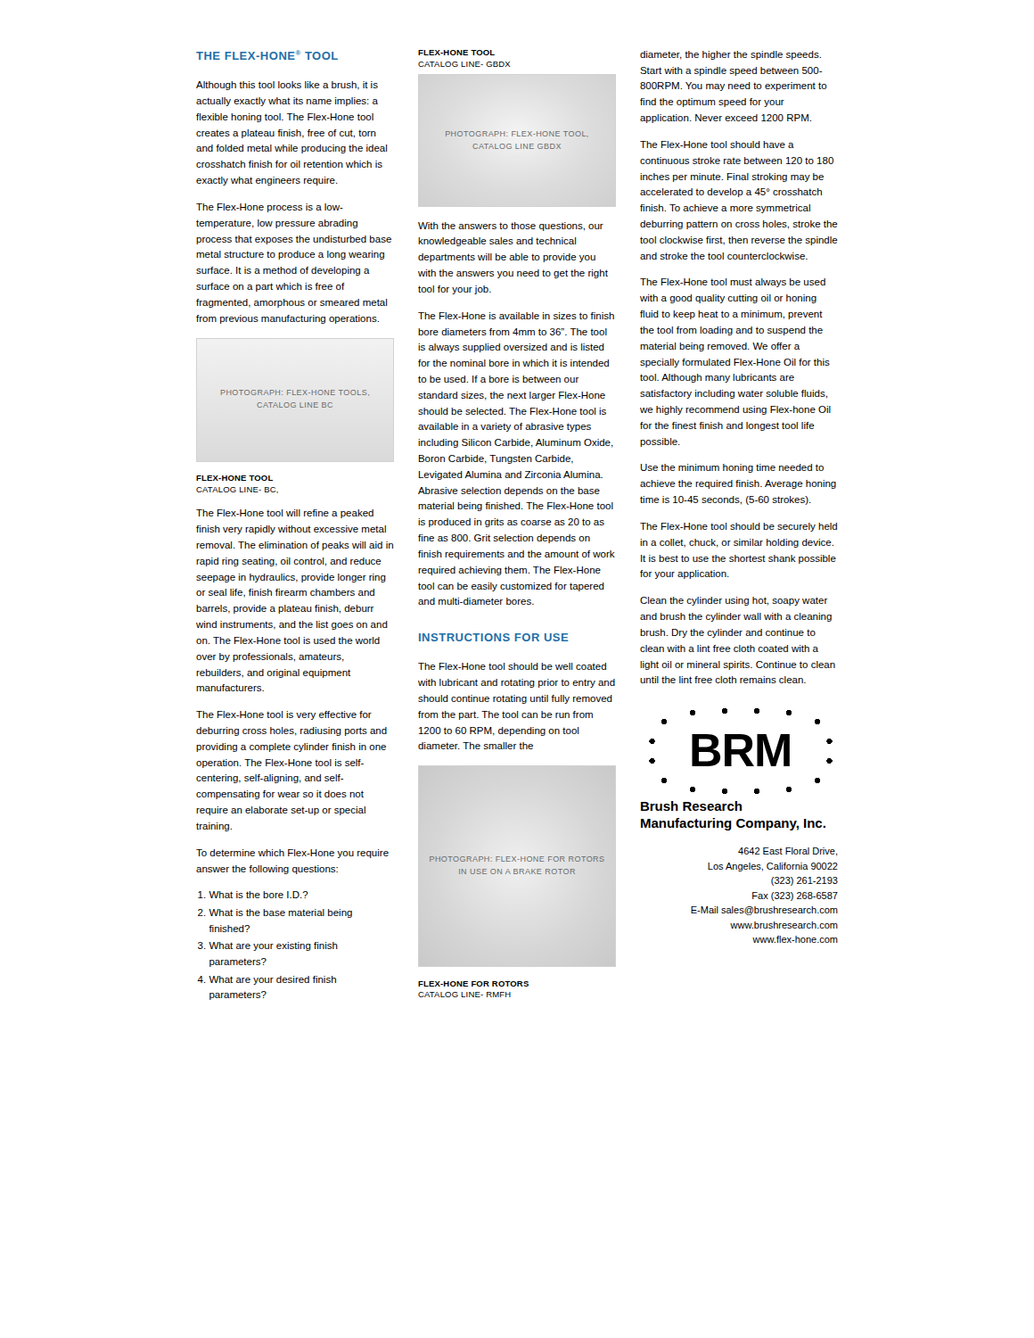The Flex-Hone® Tool
Although this tool looks like a brush, it is actually exactly what its name implies: a flexible honing tool. The Flex-Hone tool creates a plateau finish, free of cut, torn and folded metal while producing the ideal crosshatch finish for oil retention which is exactly what engineers require.
The Flex-Hone process is a low-temperature, low pressure abrading process that exposes the undisturbed base metal structure to produce a long wearing surface. It is a method of developing a surface on a part which is free of fragmented, amorphous or smeared metal from previous manufacturing operations.
Photograph: Flex-Hone tools, catalog line BC
Flex-Hone Tool
Catalog Line- BC,
The Flex-Hone tool will refine a peaked finish very rapidly without excessive metal removal. The elimination of peaks will aid in rapid ring seating, oil control, and reduce seepage in hydraulics, provide longer ring or seal life, finish firearm chambers and barrels, provide a plateau finish, deburr wind instruments, and the list goes on and on. The Flex-Hone tool is used the world over by professionals, amateurs, rebuilders, and original equipment manufacturers.
The Flex-Hone tool is very effective for deburring cross holes, radiusing ports and providing a complete cylinder finish in one operation. The Flex-Hone tool is self-centering, self-aligning, and self-compensating for wear so it does not require an elaborate set-up or special training.
To determine which Flex-Hone you require answer the following questions:
What is the bore I.D.?
What is the base material being finished?
What are your existing finish parameters?
What are your desired finish parameters?
Flex-Hone Tool
Catalog Line- GBDX
Photograph: Flex-Hone tool, catalog line GBDX
With the answers to those questions, our knowledgeable sales and technical departments will be able to provide you with the answers you need to get the right tool for your job.
The Flex-Hone is available in sizes to finish bore diameters from 4mm to 36”. The tool is always supplied oversized and is listed for the nominal bore in which it is intended to be used. If a bore is between our standard sizes, the next larger Flex-Hone should be selected. The Flex-Hone tool is available in a variety of abrasive types including Silicon Carbide, Aluminum Oxide, Boron Carbide, Tungsten Carbide, Levigated Alumina and Zirconia Alumina. Abrasive selection depends on the base material being finished. The Flex-Hone tool is produced in grits as coarse as 20 to as fine as 800. Grit selection depends on finish requirements and the amount of work required achieving them. The Flex-Hone tool can be easily customized for tapered and multi-diameter bores.
Instructions for Use
The Flex-Hone tool should be well coated with lubricant and rotating prior to entry and should continue rotating until fully removed from the part. The tool can be run from 1200 to 60 RPM, depending on tool diameter. The smaller the
Photograph: Flex-Hone for rotors in use on a brake rotor
Flex-Hone for Rotors
Catalog Line- RMFH
diameter, the higher the spindle speeds. Start with a spindle speed between 500-800RPM. You may need to experiment to find the optimum speed for your application. Never exceed 1200 RPM.
The Flex-Hone tool should have a continuous stroke rate between 120 to 180 inches per minute. Final stroking may be accelerated to develop a 45° crosshatch finish. To achieve a more symmetrical deburring pattern on cross holes, stroke the tool clockwise first, then reverse the spindle and stroke the tool counterclockwise.
The Flex-Hone tool must always be used with a good quality cutting oil or honing fluid to keep heat to a minimum, prevent the tool from loading and to suspend the material being removed. We offer a specially formulated Flex-Hone Oil for this tool. Although many lubricants are satisfactory including water soluble fluids, we highly recommend using Flex-hone Oil for the finest finish and longest tool life possible.
Use the minimum honing time needed to achieve the required finish. Average honing time is 10-45 seconds, (5-60 strokes).
The Flex-Hone tool should be securely held in a collet, chuck, or similar holding device. It is best to use the shortest shank possible for your application.
Clean the cylinder using hot, soapy water and brush the cylinder wall with a cleaning brush. Dry the cylinder and continue to clean with a lint free cloth coated with a light oil or mineral spirits. Continue to clean until the lint free cloth remains clean.
BRM
Brush Research
Manufacturing Company, Inc.
4642 East Floral Drive,
Los Angeles, California 90022
(323) 261-2193
Fax (323) 268-6587
E-Mail sales@brushresearch.com
www.brushresearch.com
www.flex-hone.com